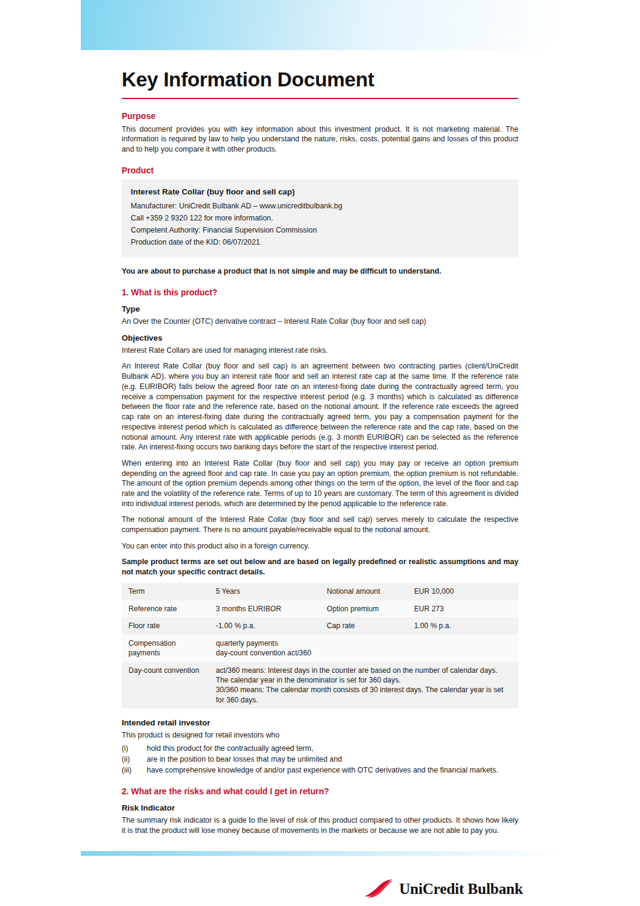Key Information Document
Purpose
This document provides you with key information about this investment product. It is not marketing material. The information is required by law to help you understand the nature, risks, costs, potential gains and losses of this product and to help you compare it with other products.
Product
Interest Rate Collar (buy floor and sell cap)
Manufacturer: UniCredit Bulbank AD – www.unicreditbulbank.bg
Call +359 2 9320 122 for more information.
Competent Authority: Financial Supervision Commission
Production date of the KID: 06/07/2021
You are about to purchase a product that is not simple and may be difficult to understand.
1. What is this product?
Type
An Over the Counter (OTC) derivative contract – Interest Rate Collar (buy floor and sell cap)
Objectives
Interest Rate Collars are used for managing interest rate risks.
An Interest Rate Collar (buy floor and sell cap) is an agreement between two contracting parties (client/UniCredit Bulbank AD), where you buy an interest rate floor and sell an interest rate cap at the same time. If the reference rate (e.g. EURIBOR) falls below the agreed floor rate on an interest-fixing date during the contractually agreed term, you receive a compensation payment for the respective interest period (e.g. 3 months) which is calculated as difference between the floor rate and the reference rate, based on the notional amount. If the reference rate exceeds the agreed cap rate on an interest-fixing date during the contractually agreed term, you pay a compensation payment for the respective interest period which is calculated as difference between the reference rate and the cap rate, based on the notional amount. Any interest rate with applicable periods (e.g. 3 month EURIBOR) can be selected as the reference rate. An interest-fixing occurs two banking days before the start of the respective interest period.
When entering into an Interest Rate Collar (buy floor and sell cap) you may pay or receive an option premium depending on the agreed floor and cap rate. In case you pay an option premium, the option premium is not refundable. The amount of the option premium depends among other things on the term of the option, the level of the floor and cap rate and the volatility of the reference rate. Terms of up to 10 years are customary. The term of this agreement is divided into individual interest periods, which are determined by the period applicable to the reference rate.
The notional amount of the Interest Rate Collar (buy floor and sell cap) serves merely to calculate the respective compensation payment. There is no amount payable/receivable equal to the notional amount.
You can enter into this product also in a foreign currency.
Sample product terms are set out below and are based on legally predefined or realistic assumptions and may not match your specific contract details.
| Term | 5 Years | Notional amount | EUR 10,000 |
| Reference rate | 3 months EURIBOR | Option premium | EUR 273 |
| Floor rate | -1.00 % p.a. | Cap rate | 1.00 % p.a. |
| Compensation payments | quarterly payments day-count convention act/360 |
| Day-count convention | act/360 means: Interest days in the counter are based on the number of calendar days. The calendar year in the denominator is set for 360 days. 30/360 means: The calendar month consists of 30 interest days. The calendar year is set for 360 days. |
Intended retail investor
This product is designed for retail investors who
(i) hold this product for the contractually agreed term,
(ii) are in the position to bear losses that may be unlimited and
(iii) have comprehensive knowledge of and/or past experience with OTC derivatives and the financial markets.
2. What are the risks and what could I get in return?
Risk Indicator
The summary risk indicator is a guide to the level of risk of this product compared to other products. It shows how likely it is that the product will lose money because of movements in the markets or because we are not able to pay you.
UniCredit Bulbank